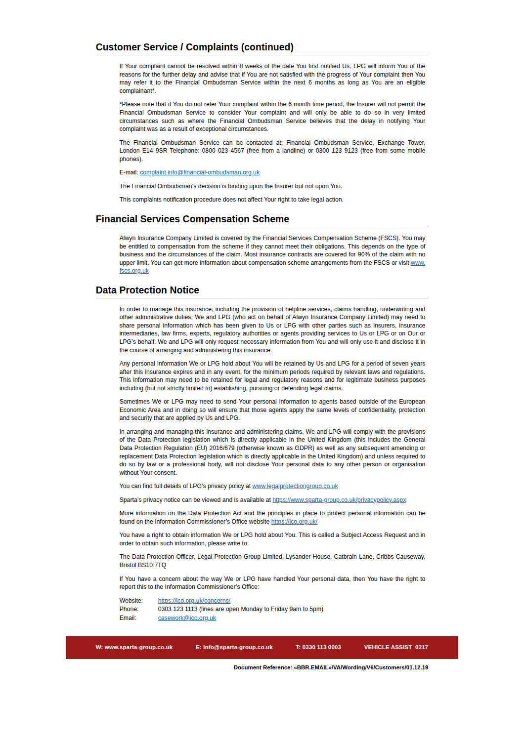Customer Service / Complaints (continued)
If Your complaint cannot be resolved within 8 weeks of the date You first notified Us, LPG will inform You of the reasons for the further delay and advise that if You are not satisfied with the progress of Your complaint then You may refer it to the Financial Ombudsman Service within the next 6 months as long as You are an eligible complainant*.
*Please note that if You do not refer Your complaint within the 6 month time period, the Insurer will not permit the Financial Ombudsman Service to consider Your complaint and will only be able to do so in very limited circumstances such as where the Financial Ombudsman Service believes that the delay in notifying Your complaint was as a result of exceptional circumstances.
The Financial Ombudsman Service can be contacted at: Financial Ombudsman Service, Exchange Tower, London E14 9SR Telephone: 0800 023 4567 (free from a landline) or 0300 123 9123 (free from some mobile phones).
E-mail: complaint.info@financial-ombudsman.org.uk
The Financial Ombudsman’s decision is binding upon the Insurer but not upon You.
This complaints notification procedure does not affect Your right to take legal action.
Financial Services Compensation Scheme
Alwyn Insurance Company Limited is covered by the Financial Services Compensation Scheme (FSCS). You may be entitled to compensation from the scheme if they cannot meet their obligations. This depends on the type of business and the circumstances of the claim. Most insurance contracts are covered for 90% of the claim with no upper limit. You can get more information about compensation scheme arrangements from the FSCS or visit www.fscs.org.uk
Data Protection Notice
In order to manage this insurance, including the provision of helpline services, claims handling, underwriting and other administrative duties, We and LPG (who act on behalf of Alwyn Insurance Company Limited) may need to share personal information which has been given to Us or LPG with other parties such as insurers, insurance intermediaries, law firms, experts, regulatory authorities or agents providing services to Us or LPG or on Our or LPG’s behalf. We and LPG will only request necessary information from You and will only use it and disclose it in the course of arranging and administering this insurance.
Any personal information We or LPG hold about You will be retained by Us and LPG for a period of seven years after this insurance expires and in any event, for the minimum periods required by relevant laws and regulations. This information may need to be retained for legal and regulatory reasons and for legitimate business purposes including (but not strictly limited to) establishing, pursuing or defending legal claims.
Sometimes We or LPG may need to send Your personal information to agents based outside of the European Economic Area and in doing so will ensure that those agents apply the same levels of confidentiality, protection and security that are applied by Us and LPG.
In arranging and managing this insurance and administering claims, We and LPG will comply with the provisions of the Data Protection legislation which is directly applicable in the United Kingdom (this includes the General Data Protection Regulation (EU) 2016/679 (otherwise known as GDPR) as well as any subsequent amending or replacement Data Protection legislation which is directly applicable in the United Kingdom) and unless required to do so by law or a professional body, will not disclose Your personal data to any other person or organisation without Your consent.
You can find full details of LPG’s privacy policy at www.legalprotectiongroup.co.uk
Sparta’s privacy notice can be viewed and is available at https://www.sparta-group.co.uk/privacypolicy.aspx
More information on the Data Protection Act and the principles in place to protect personal information can be found on the Information Commissioner’s Office website https://ico.org.uk/
You have a right to obtain information We or LPG hold about You. This is called a Subject Access Request and in order to obtain such information, please write to:
The Data Protection Officer, Legal Protection Group Limited, Lysander House, Catbrain Lane, Cribbs Causeway, Bristol BS10 7TQ
If You have a concern about the way We or LPG have handled Your personal data, then You have the right to report this to the Information Commissioner’s Office:
| Website: | https://ico.org.uk/concerns/ |
| Phone: | 0303 123 1113 (lines are open Monday to Friday 9am to 5pm) |
| Email: | casework@ico.org.uk |
W: www.sparta-group.co.uk E: info@sparta-group.co.uk T: 0330 113 0003 VEHICLE ASSIST 0217
Document Reference: «BBR.EMAIL»/VA/Wording/V6/Customers/01.12.19